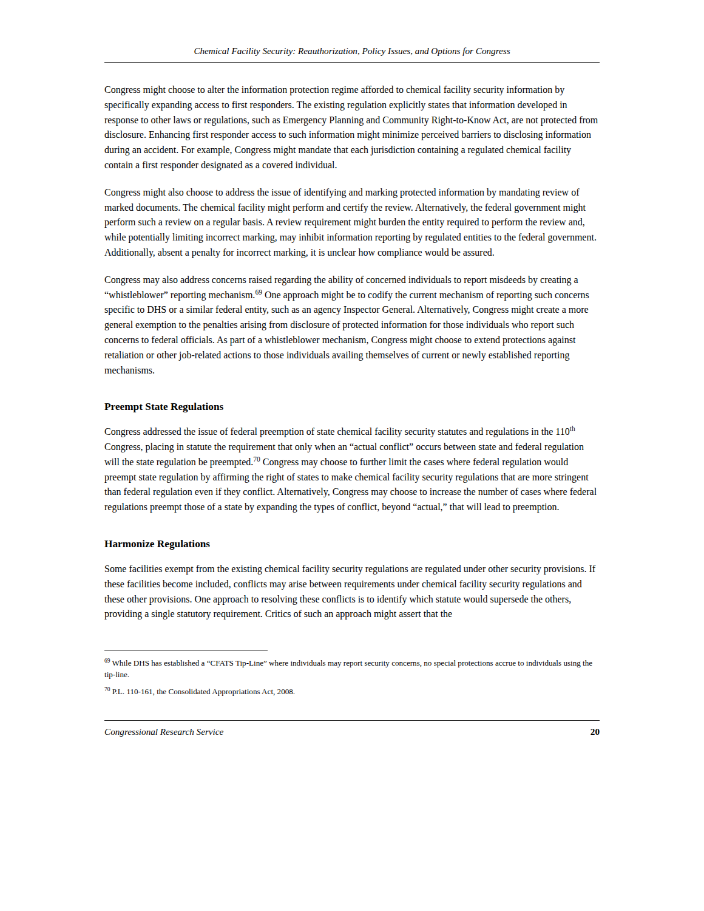Chemical Facility Security: Reauthorization, Policy Issues, and Options for Congress
Congress might choose to alter the information protection regime afforded to chemical facility security information by specifically expanding access to first responders. The existing regulation explicitly states that information developed in response to other laws or regulations, such as Emergency Planning and Community Right-to-Know Act, are not protected from disclosure. Enhancing first responder access to such information might minimize perceived barriers to disclosing information during an accident. For example, Congress might mandate that each jurisdiction containing a regulated chemical facility contain a first responder designated as a covered individual.
Congress might also choose to address the issue of identifying and marking protected information by mandating review of marked documents. The chemical facility might perform and certify the review. Alternatively, the federal government might perform such a review on a regular basis. A review requirement might burden the entity required to perform the review and, while potentially limiting incorrect marking, may inhibit information reporting by regulated entities to the federal government. Additionally, absent a penalty for incorrect marking, it is unclear how compliance would be assured.
Congress may also address concerns raised regarding the ability of concerned individuals to report misdeeds by creating a “whistleblower” reporting mechanism.69 One approach might be to codify the current mechanism of reporting such concerns specific to DHS or a similar federal entity, such as an agency Inspector General. Alternatively, Congress might create a more general exemption to the penalties arising from disclosure of protected information for those individuals who report such concerns to federal officials. As part of a whistleblower mechanism, Congress might choose to extend protections against retaliation or other job-related actions to those individuals availing themselves of current or newly established reporting mechanisms.
Preempt State Regulations
Congress addressed the issue of federal preemption of state chemical facility security statutes and regulations in the 110th Congress, placing in statute the requirement that only when an “actual conflict” occurs between state and federal regulation will the state regulation be preempted.70 Congress may choose to further limit the cases where federal regulation would preempt state regulation by affirming the right of states to make chemical facility security regulations that are more stringent than federal regulation even if they conflict. Alternatively, Congress may choose to increase the number of cases where federal regulations preempt those of a state by expanding the types of conflict, beyond “actual,” that will lead to preemption.
Harmonize Regulations
Some facilities exempt from the existing chemical facility security regulations are regulated under other security provisions. If these facilities become included, conflicts may arise between requirements under chemical facility security regulations and these other provisions. One approach to resolving these conflicts is to identify which statute would supersede the others, providing a single statutory requirement. Critics of such an approach might assert that the
69 While DHS has established a “CFATS Tip-Line” where individuals may report security concerns, no special protections accrue to individuals using the tip-line.
70 P.L. 110-161, the Consolidated Appropriations Act, 2008.
Congressional Research Service 20